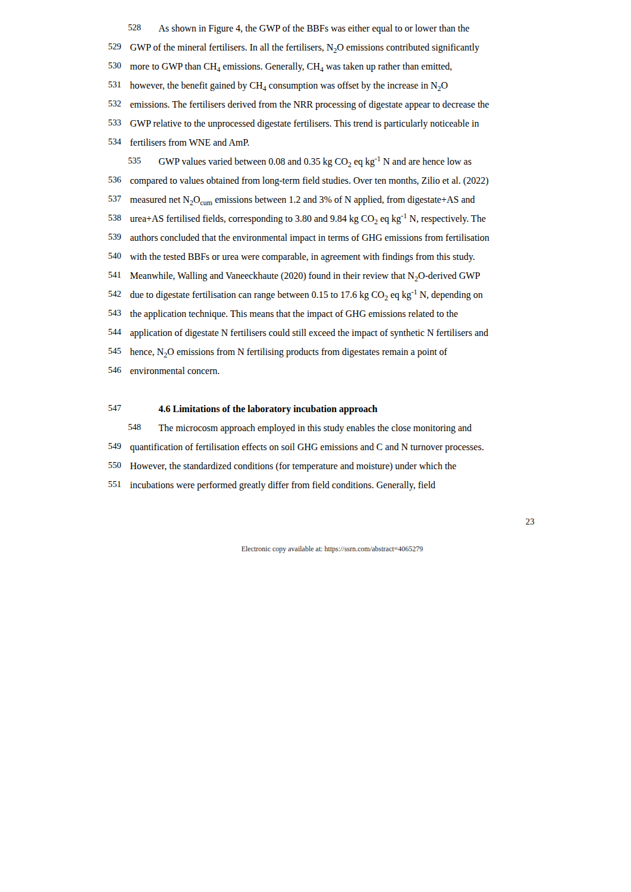528 As shown in Figure 4, the GWP of the BBFs was either equal to or lower than the
529 GWP of the mineral fertilisers. In all the fertilisers, N2O emissions contributed significantly
530more to GWP than CH4 emissions. Generally, CH4 was taken up rather than emitted,
531however, the benefit gained by CH4 consumption was offset by the increase in N2O
532emissions. The fertilisers derived from the NRR processing of digestate appear to decrease the
533 GWP relative to the unprocessed digestate fertilisers. This trend is particularly noticeable in
534fertilisers from WNE and AmP.
535 GWP values varied between 0.08 and 0.35 kg CO2 eq kg-1 N and are hence low as
536compared to values obtained from long-term field studies. Over ten months, Zilio et al. (2022)
537measured net N2Ocum emissions between 1.2 and 3% of N applied, from digestate+AS and
538urea+AS fertilised fields, corresponding to 3.80 and 9.84 kg CO2 eq kg-1 N, respectively. The
539authors concluded that the environmental impact in terms of GHG emissions from fertilisation
540with the tested BBFs or urea were comparable, in agreement with findings from this study.
541 Meanwhile, Walling and Vaneeckhaute (2020) found in their review that N2O-derived GWP
542due to digestate fertilisation can range between 0.15 to 17.6 kg CO2 eq kg-1 N, depending on
543the application technique. This means that the impact of GHG emissions related to the
544application of digestate N fertilisers could still exceed the impact of synthetic N fertilisers and
545hence, N2O emissions from N fertilising products from digestates remain a point of
546environmental concern.
5474.6 Limitations of the laboratory incubation approach
548 The microcosm approach employed in this study enables the close monitoring and
549quantification of fertilisation effects on soil GHG emissions and C and N turnover processes.
550 However, the standardized conditions (for temperature and moisture) under which the
551incubations were performed greatly differ from field conditions. Generally, field
23
Electronic copy available at: https://ssrn.com/abstract=4065279